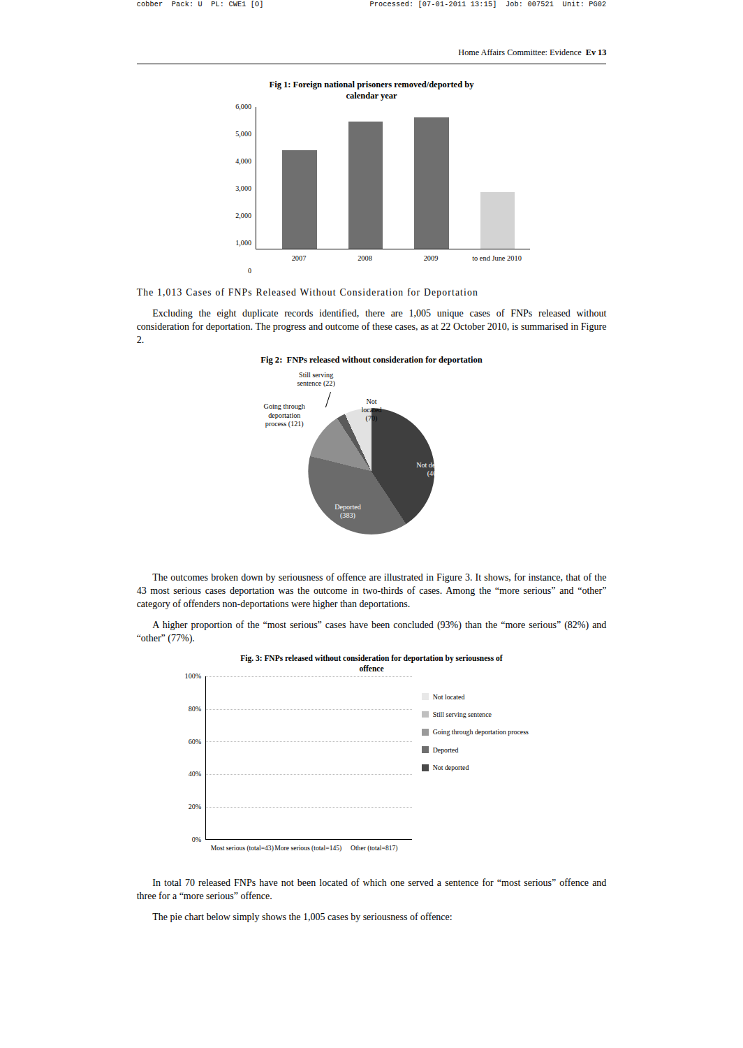cobber Pack: U PL: CWE1 [O] Processed: [07-01-2011 13:15] Job: 007521 Unit: PG02
Home Affairs Committee: Evidence Ev 13
Fig 1: Foreign national prisoners removed/deported by
calendar year
6,000
5,000
4,000
3,000
2,000
1,000
0
2007
2008
2009
to end June 2010
The 1,013 Cases of FNPs Released Without Consideration for Deportation
Excluding the eight duplicate records identified, there are 1,005 unique cases of FNPs released without consideration for deportation. The progress and outcome of these cases, as at 22 October 2010, is summarised in Figure 2.
Fig 2: FNPs released without consideration for deportation
Still serving
sentence (22)
Going through
deportation
process (121)
Not
located
(70)
Not deported
(409)
Deported
(383)
The outcomes broken down by seriousness of offence are illustrated in Figure 3. It shows, for instance, that of the 43 most serious cases deportation was the outcome in two-thirds of cases. Among the “more serious” and “other” category of offenders non-deportations were higher than deportations.
A higher proportion of the “most serious” cases have been concluded (93%) than the “more serious” (82%) and “other” (77%).
Fig. 3: FNPs released without consideration for deportation by seriousness of
offence
100%
80%
60%
40%
20%
0%
Most serious (total=43)
More serious (total=145)
Other (total=817)
Not located
Still serving sentence
Going through deportation process
Deported
Not deported
In total 70 released FNPs have not been located of which one served a sentence for “most serious” offence and three for a “more serious” offence.
The pie chart below simply shows the 1,005 cases by seriousness of offence: